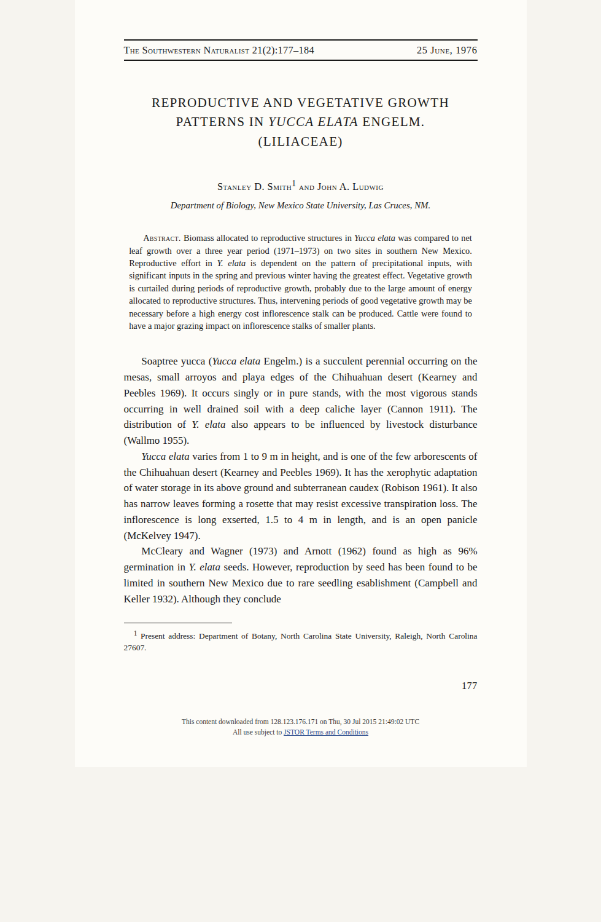The Southwestern Naturalist 21(2):177–184 25 June, 1976
Reproductive and Vegetative Growth
Patterns in Yucca elata Engelm.
(Liliaceae)
Stanley D. Smith1 and John A. Ludwig
Department of Biology, New Mexico State University, Las Cruces, NM.
Abstract. Biomass allocated to reproductive structures in Yucca elata was compared to net leaf growth over a three year period (1971–1973) on two sites in southern New Mexico. Reproductive effort in Y. elata is dependent on the pattern of precipitational inputs, with significant inputs in the spring and previous winter having the greatest effect. Vegetative growth is curtailed during periods of reproductive growth, probably due to the large amount of energy allocated to reproductive structures. Thus, intervening periods of good vegetative growth may be necessary before a high energy cost inflorescence stalk can be produced. Cattle were found to have a major grazing impact on inflorescence stalks of smaller plants.
Soaptree yucca (Yucca elata Engelm.) is a succulent perennial occurring on the mesas, small arroyos and playa edges of the Chihuahuan desert (Kearney and Peebles 1969). It occurs singly or in pure stands, with the most vigorous stands occurring in well drained soil with a deep caliche layer (Cannon 1911). The distribution of Y. elata also appears to be influenced by livestock disturbance (Wallmo 1955).
Yucca elata varies from 1 to 9 m in height, and is one of the few arborescents of the Chihuahuan desert (Kearney and Peebles 1969). It has the xerophytic adaptation of water storage in its above ground and subterranean caudex (Robison 1961). It also has narrow leaves forming a rosette that may resist excessive transpiration loss. The inflorescence is long exserted, 1.5 to 4 m in length, and is an open panicle (McKelvey 1947).
McCleary and Wagner (1973) and Arnott (1962) found as high as 96% germination in Y. elata seeds. However, reproduction by seed has been found to be limited in southern New Mexico due to rare seedling esablishment (Campbell and Keller 1932). Although they conclude
1 Present address: Department of Botany, North Carolina State University, Raleigh, North Carolina 27607.
177
This content downloaded from 128.123.176.171 on Thu, 30 Jul 2015 21:49:02 UTC
All use subject to JSTOR Terms and Conditions